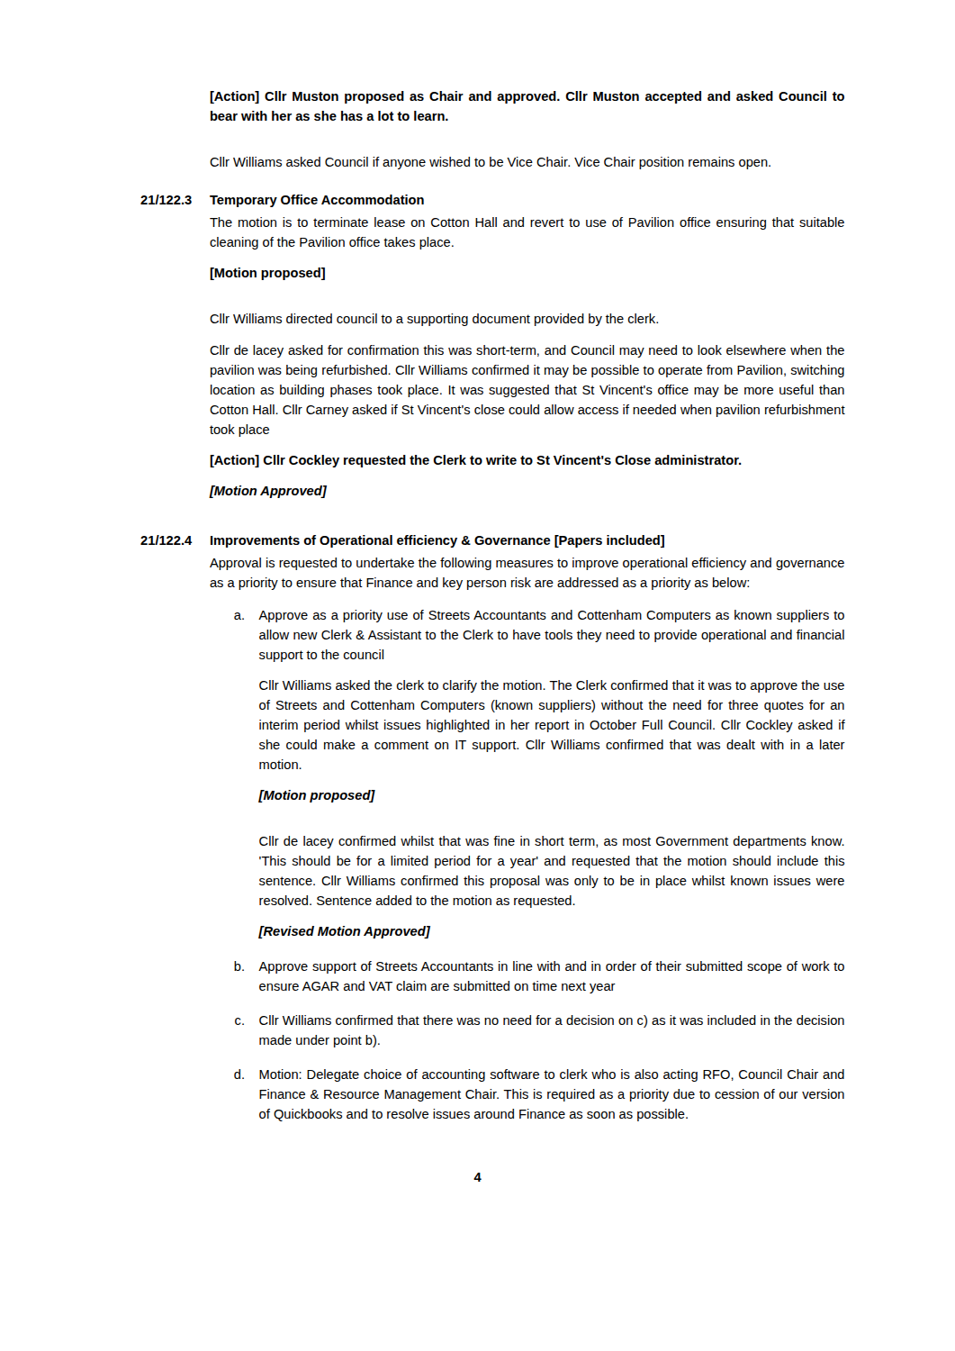[Action] Cllr Muston proposed as Chair and approved. Cllr Muston accepted and asked Council to bear with her as she has a lot to learn.
Cllr Williams asked Council if anyone wished to be Vice Chair. Vice Chair position remains open.
21/122.3
Temporary Office Accommodation
The motion is to terminate lease on Cotton Hall and revert to use of Pavilion office ensuring that suitable cleaning of the Pavilion office takes place.
[Motion proposed]
Cllr Williams directed council to a supporting document provided by the clerk.
Cllr de lacey asked for confirmation this was short-term, and Council may need to look elsewhere when the pavilion was being refurbished. Cllr Williams confirmed it may be possible to operate from Pavilion, switching location as building phases took place. It was suggested that St Vincent's office may be more useful than Cotton Hall. Cllr Carney asked if St Vincent's close could allow access if needed when pavilion refurbishment took place
[Action] Cllr Cockley requested the Clerk to write to St Vincent's Close administrator.
[Motion Approved]
21/122.4
Improvements of Operational efficiency & Governance [Papers included]
Approval is requested to undertake the following measures to improve operational efficiency and governance as a priority to ensure that Finance and key person risk are addressed as a priority as below:
Approve as a priority use of Streets Accountants and Cottenham Computers as known suppliers to allow new Clerk & Assistant to the Clerk to have tools they need to provide operational and financial support to the council
Cllr Williams asked the clerk to clarify the motion. The Clerk confirmed that it was to approve the use of Streets and Cottenham Computers (known suppliers) without the need for three quotes for an interim period whilst issues highlighted in her report in October Full Council. Cllr Cockley asked if she could make a comment on IT support. Cllr Williams confirmed that was dealt with in a later motion.
[Motion proposed]
Cllr de lacey confirmed whilst that was fine in short term, as most Government departments know. 'This should be for a limited period for a year' and requested that the motion should include this sentence. Cllr Williams confirmed this proposal was only to be in place whilst known issues were resolved. Sentence added to the motion as requested.
[Revised Motion Approved]
Approve support of Streets Accountants in line with and in order of their submitted scope of work to ensure AGAR and VAT claim are submitted on time next year
Cllr Williams confirmed that there was no need for a decision on c) as it was included in the decision made under point b).
Motion: Delegate choice of accounting software to clerk who is also acting RFO, Council Chair and Finance & Resource Management Chair. This is required as a priority due to cession of our version of Quickbooks and to resolve issues around Finance as soon as possible.
4